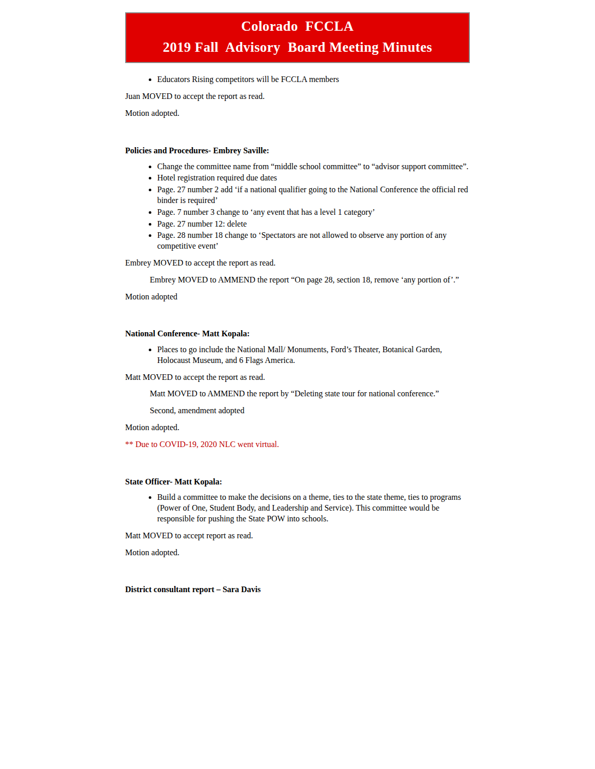Colorado FCCLA
2019 Fall Advisory Board Meeting Minutes
Educators Rising competitors will be FCCLA members
Juan MOVED to accept the report as read.
Motion adopted.
Policies and Procedures- Embrey Saville:
Change the committee name from “middle school committee” to “advisor support committee”.
Hotel registration required due dates
Page. 27 number 2 add ‘if a national qualifier going to the National Conference the official red binder is required’
Page. 7 number 3 change to ‘any event that has a level 1 category’
Page. 27 number 12: delete
Page. 28 number 18 change to ‘Spectators are not allowed to observe any portion of any competitive event’
Embrey MOVED to accept the report as read.
Embrey MOVED to AMMEND the report “On page 28, section 18, remove ‘any portion of’.”
Motion adopted
National Conference- Matt Kopala:
Places to go include the National Mall/ Monuments, Ford’s Theater, Botanical Garden, Holocaust Museum, and 6 Flags America.
Matt MOVED to accept the report as read.
Matt MOVED to AMMEND the report by “Deleting state tour for national conference.”
Second, amendment adopted
Motion adopted.
** Due to COVID-19, 2020 NLC went virtual.
State Officer- Matt Kopala:
Build a committee to make the decisions on a theme, ties to the state theme, ties to programs (Power of One, Student Body, and Leadership and Service). This committee would be responsible for pushing the State POW into schools.
Matt MOVED to accept report as read.
Motion adopted.
District consultant report – Sara Davis